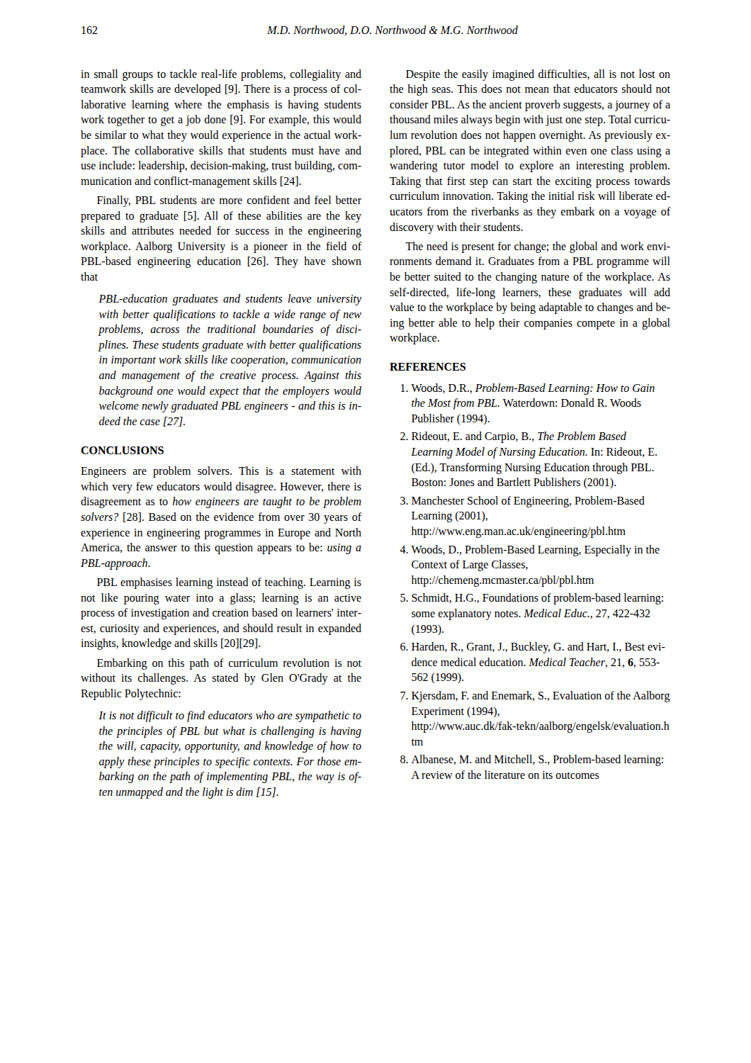162
M.D. Northwood, D.O. Northwood & M.G. Northwood
in small groups to tackle real-life problems, collegiality and teamwork skills are developed [9]. There is a process of collaborative learning where the emphasis is having students work together to get a job done [9]. For example, this would be similar to what they would experience in the actual workplace. The collaborative skills that students must have and use include: leadership, decision-making, trust building, communication and conflict-management skills [24].
Finally, PBL students are more confident and feel better prepared to graduate [5]. All of these abilities are the key skills and attributes needed for success in the engineering workplace. Aalborg University is a pioneer in the field of PBL-based engineering education [26]. They have shown that
PBL-education graduates and students leave university with better qualifications to tackle a wide range of new problems, across the traditional boundaries of disciplines. These students graduate with better qualifications in important work skills like cooperation, communication and management of the creative process. Against this background one would expect that the employers would welcome newly graduated PBL engineers - and this is indeed the case [27].
Conclusions
Engineers are problem solvers. This is a statement with which very few educators would disagree. However, there is disagreement as to how engineers are taught to be problem solvers? [28]. Based on the evidence from over 30 years of experience in engineering programmes in Europe and North America, the answer to this question appears to be: using a PBL-approach.
PBL emphasises learning instead of teaching. Learning is not like pouring water into a glass; learning is an active process of investigation and creation based on learners' interest, curiosity and experiences, and should result in expanded insights, knowledge and skills [20][29].
Embarking on this path of curriculum revolution is not without its challenges. As stated by Glen O'Grady at the Republic Polytechnic:
It is not difficult to find educators who are sympathetic to the principles of PBL but what is challenging is having the will, capacity, opportunity, and knowledge of how to apply these principles to specific contexts. For those embarking on the path of implementing PBL, the way is often unmapped and the light is dim [15].
Despite the easily imagined difficulties, all is not lost on the high seas. This does not mean that educators should not consider PBL. As the ancient proverb suggests, a journey of a thousand miles always begin with just one step. Total curriculum revolution does not happen overnight. As previously explored, PBL can be integrated within even one class using a wandering tutor model to explore an interesting problem. Taking that first step can start the exciting process towards curriculum innovation. Taking the initial risk will liberate educators from the riverbanks as they embark on a voyage of discovery with their students.
The need is present for change; the global and work environments demand it. Graduates from a PBL programme will be better suited to the changing nature of the workplace. As self-directed, life-long learners, these graduates will add value to the workplace by being adaptable to changes and being better able to help their companies compete in a global workplace.
References
Woods, D.R., Problem-Based Learning: How to Gain the Most from PBL. Waterdown: Donald R. Woods Publisher (1994).
Rideout, E. and Carpio, B., The Problem Based Learning Model of Nursing Education. In: Rideout, E. (Ed.), Transforming Nursing Education through PBL. Boston: Jones and Bartlett Publishers (2001).
Manchester School of Engineering, Problem-Based Learning (2001),
http://www.eng.man.ac.uk/engineering/pbl.htm
Woods, D., Problem-Based Learning, Especially in the Context of Large Classes,
http://chemeng.mcmaster.ca/pbl/pbl.htm
Schmidt, H.G., Foundations of problem-based learning: some explanatory notes. Medical Educ., 27, 422-432 (1993).
Harden, R., Grant, J., Buckley, G. and Hart, I., Best evidence medical education. Medical Teacher, 21, 6, 553-562 (1999).
Kjersdam, F. and Enemark, S., Evaluation of the Aalborg Experiment (1994),
http://www.auc.dk/fak-tekn/aalborg/engelsk/evaluation.htm
Albanese, M. and Mitchell, S., Problem-based learning: A review of the literature on its outcomes